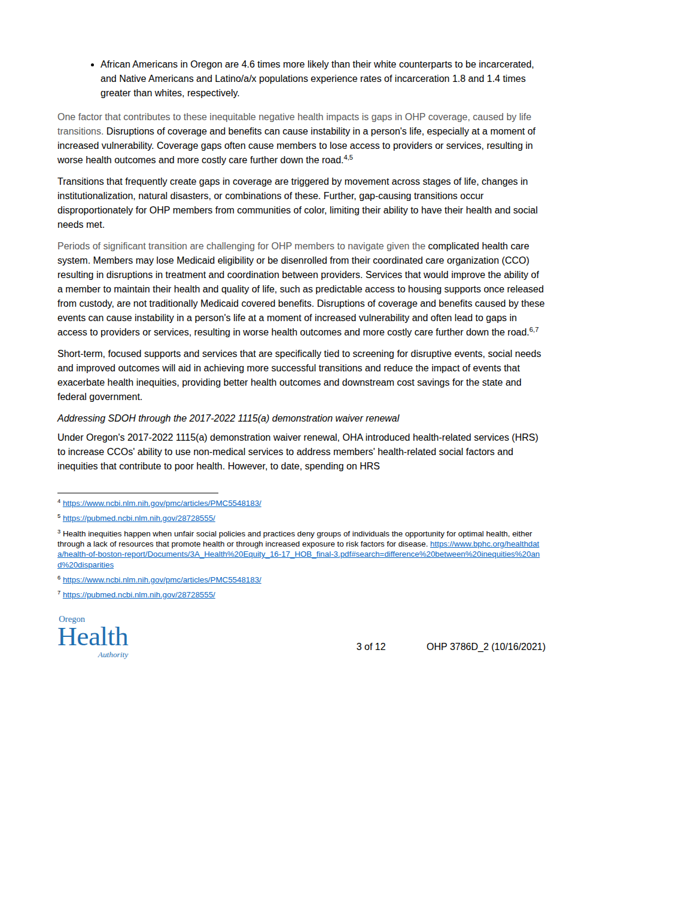African Americans in Oregon are 4.6 times more likely than their white counterparts to be incarcerated, and Native Americans and Latino/a/x populations experience rates of incarceration 1.8 and 1.4 times greater than whites, respectively.
One factor that contributes to these inequitable negative health impacts is gaps in OHP coverage, caused by life transitions. Disruptions of coverage and benefits can cause instability in a person's life, especially at a moment of increased vulnerability. Coverage gaps often cause members to lose access to providers or services, resulting in worse health outcomes and more costly care further down the road.4,5
Transitions that frequently create gaps in coverage are triggered by movement across stages of life, changes in institutionalization, natural disasters, or combinations of these. Further, gap-causing transitions occur disproportionately for OHP members from communities of color, limiting their ability to have their health and social needs met.
Periods of significant transition are challenging for OHP members to navigate given the complicated health care system. Members may lose Medicaid eligibility or be disenrolled from their coordinated care organization (CCO) resulting in disruptions in treatment and coordination between providers. Services that would improve the ability of a member to maintain their health and quality of life, such as predictable access to housing supports once released from custody, are not traditionally Medicaid covered benefits. Disruptions of coverage and benefits caused by these events can cause instability in a person's life at a moment of increased vulnerability and often lead to gaps in access to providers or services, resulting in worse health outcomes and more costly care further down the road.6,7
Short-term, focused supports and services that are specifically tied to screening for disruptive events, social needs and improved outcomes will aid in achieving more successful transitions and reduce the impact of events that exacerbate health inequities, providing better health outcomes and downstream cost savings for the state and federal government.
Addressing SDOH through the 2017-2022 1115(a) demonstration waiver renewal
Under Oregon's 2017-2022 1115(a) demonstration waiver renewal, OHA introduced health-related services (HRS) to increase CCOs' ability to use non-medical services to address members' health-related social factors and inequities that contribute to poor health. However, to date, spending on HRS
4 https://www.ncbi.nlm.nih.gov/pmc/articles/PMC5548183/
5 https://pubmed.ncbi.nlm.nih.gov/28728555/
3 Health inequities happen when unfair social policies and practices deny groups of individuals the opportunity for optimal health, either through a lack of resources that promote health or through increased exposure to risk factors for disease. https://www.bphc.org/healthdata/health-of-boston-report/Documents/3A_Health%20Equity_16-17_HOB_final-3.pdf#search=difference%20between%20inequities%20and%20disparities
6 https://www.ncbi.nlm.nih.gov/pmc/articles/PMC5548183/
7 https://pubmed.ncbi.nlm.nih.gov/28728555/
Oregon Health Authority
3 of 12 OHP 3786D_2 (10/16/2021)